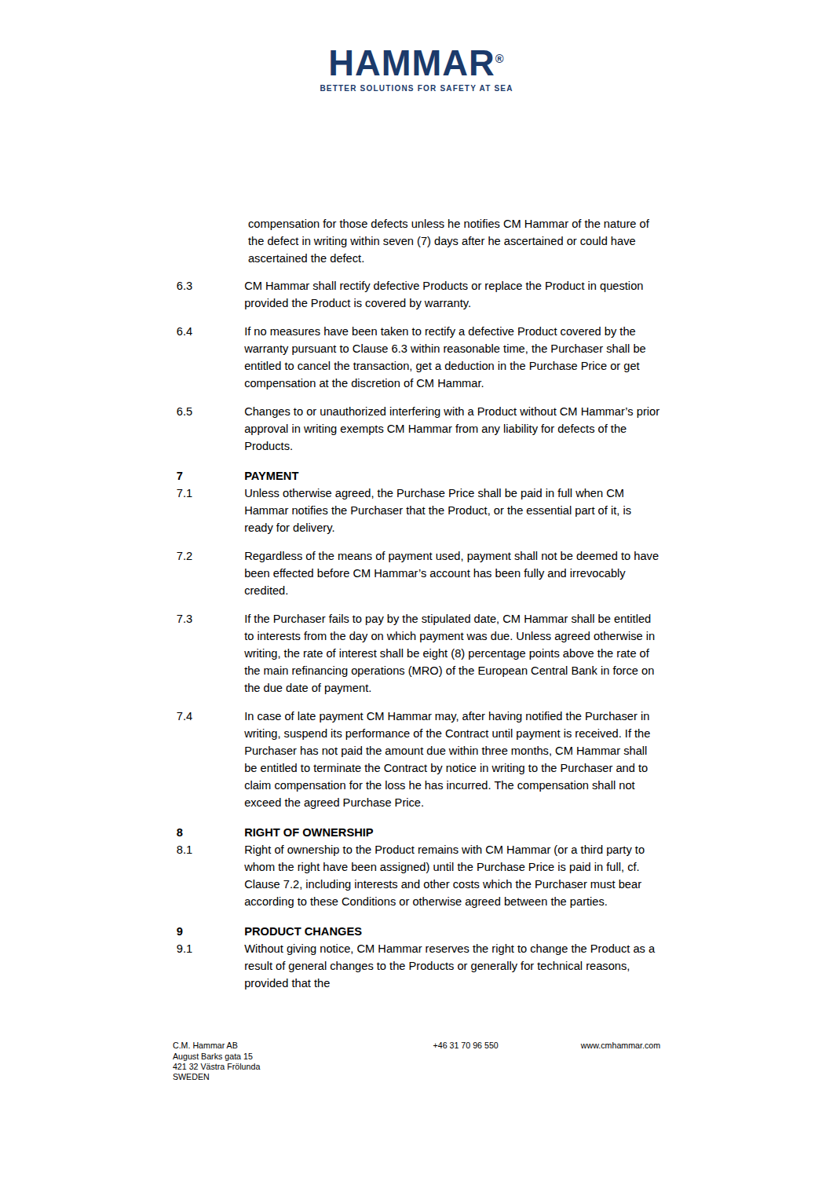HAMMAR®
BETTER SOLUTIONS FOR SAFETY AT SEA
compensation for those defects unless he notifies CM Hammar of the nature of the defect in writing within seven (7) days after he ascertained or could have ascertained the defect.
6.3
CM Hammar shall rectify defective Products or replace the Product in question provided the Product is covered by warranty.
6.4
If no measures have been taken to rectify a defective Product covered by the warranty pursuant to Clause 6.3 within reasonable time, the Purchaser shall be entitled to cancel the transaction, get a deduction in the Purchase Price or get compensation at the discretion of CM Hammar.
6.5
Changes to or unauthorized interfering with a Product without CM Hammar’s prior approval in writing exempts CM Hammar from any liability for defects of the Products.
7
PAYMENT
7.1
Unless otherwise agreed, the Purchase Price shall be paid in full when CM Hammar notifies the Purchaser that the Product, or the essential part of it, is ready for delivery.
7.2
Regardless of the means of payment used, payment shall not be deemed to have been effected before CM Hammar’s account has been fully and irrevocably credited.
7.3
If the Purchaser fails to pay by the stipulated date, CM Hammar shall be entitled to interests from the day on which payment was due. Unless agreed otherwise in writing, the rate of interest shall be eight (8) percentage points above the rate of the main refinancing operations (MRO) of the European Central Bank in force on the due date of payment.
7.4
In case of late payment CM Hammar may, after having notified the Purchaser in writing, suspend its performance of the Contract until payment is received. If the Purchaser has not paid the amount due within three months, CM Hammar shall be entitled to terminate the Contract by notice in writing to the Purchaser and to claim compensation for the loss he has incurred. The compensation shall not exceed the agreed Purchase Price.
8
RIGHT OF OWNERSHIP
8.1
Right of ownership to the Product remains with CM Hammar (or a third party to whom the right have been assigned) until the Purchase Price is paid in full, cf. Clause 7.2, including interests and other costs which the Purchaser must bear according to these Conditions or otherwise agreed between the parties.
9
PRODUCT CHANGES
9.1
Without giving notice, CM Hammar reserves the right to change the Product as a result of general changes to the Products or generally for technical reasons, provided that the
C.M. Hammar AB August Barks gata 15 421 32 Västra Frölunda SWEDEN
+46 31 70 96 550
www.cmhammar.com